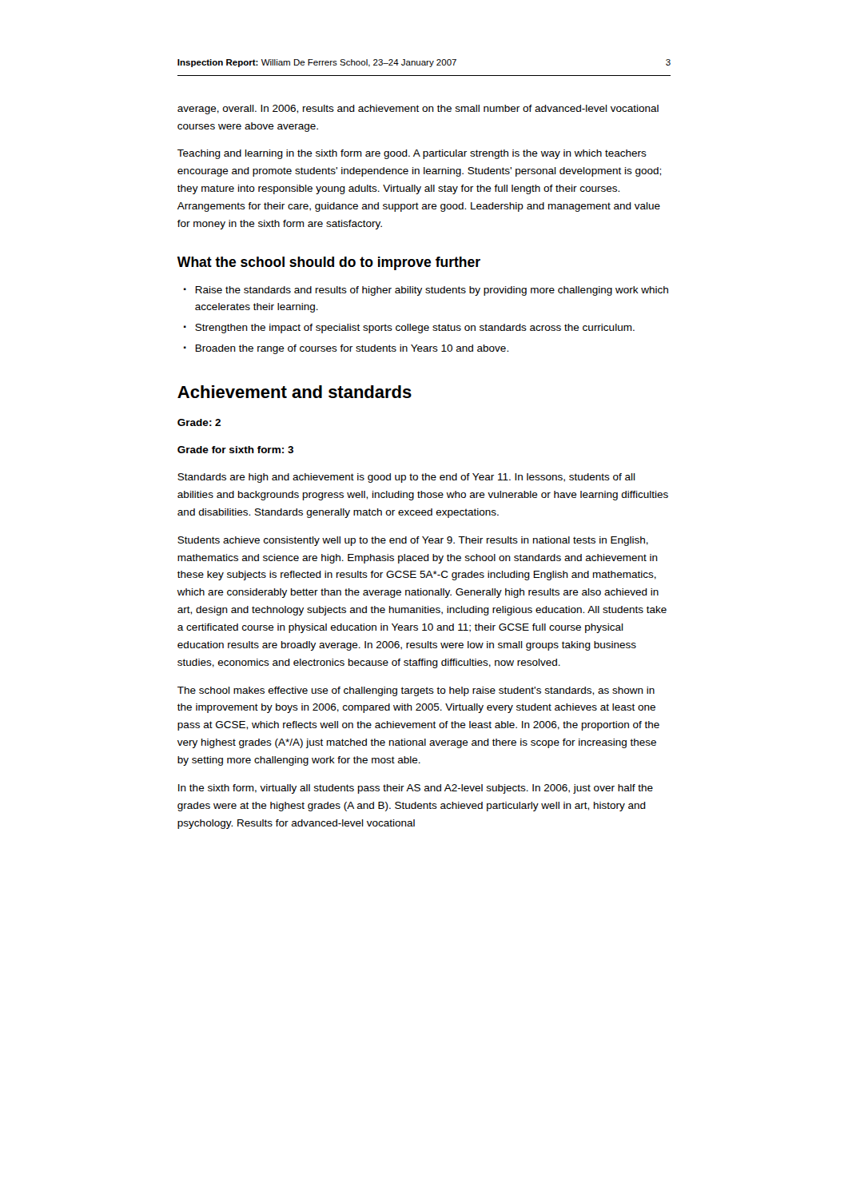Inspection Report: William De Ferrers School, 23–24 January 2007
3
average, overall. In 2006, results and achievement on the small number of advanced-level vocational courses were above average.
Teaching and learning in the sixth form are good. A particular strength is the way in which teachers encourage and promote students' independence in learning. Students' personal development is good; they mature into responsible young adults. Virtually all stay for the full length of their courses. Arrangements for their care, guidance and support are good. Leadership and management and value for money in the sixth form are satisfactory.
What the school should do to improve further
Raise the standards and results of higher ability students by providing more challenging work which accelerates their learning.
Strengthen the impact of specialist sports college status on standards across the curriculum.
Broaden the range of courses for students in Years 10 and above.
Achievement and standards
Grade: 2
Grade for sixth form: 3
Standards are high and achievement is good up to the end of Year 11. In lessons, students of all abilities and backgrounds progress well, including those who are vulnerable or have learning difficulties and disabilities. Standards generally match or exceed expectations.
Students achieve consistently well up to the end of Year 9. Their results in national tests in English, mathematics and science are high. Emphasis placed by the school on standards and achievement in these key subjects is reflected in results for GCSE 5A*-C grades including English and mathematics, which are considerably better than the average nationally. Generally high results are also achieved in art, design and technology subjects and the humanities, including religious education. All students take a certificated course in physical education in Years 10 and 11; their GCSE full course physical education results are broadly average. In 2006, results were low in small groups taking business studies, economics and electronics because of staffing difficulties, now resolved.
The school makes effective use of challenging targets to help raise student's standards, as shown in the improvement by boys in 2006, compared with 2005. Virtually every student achieves at least one pass at GCSE, which reflects well on the achievement of the least able. In 2006, the proportion of the very highest grades (A*/A) just matched the national average and there is scope for increasing these by setting more challenging work for the most able.
In the sixth form, virtually all students pass their AS and A2-level subjects. In 2006, just over half the grades were at the highest grades (A and B). Students achieved particularly well in art, history and psychology. Results for advanced-level vocational